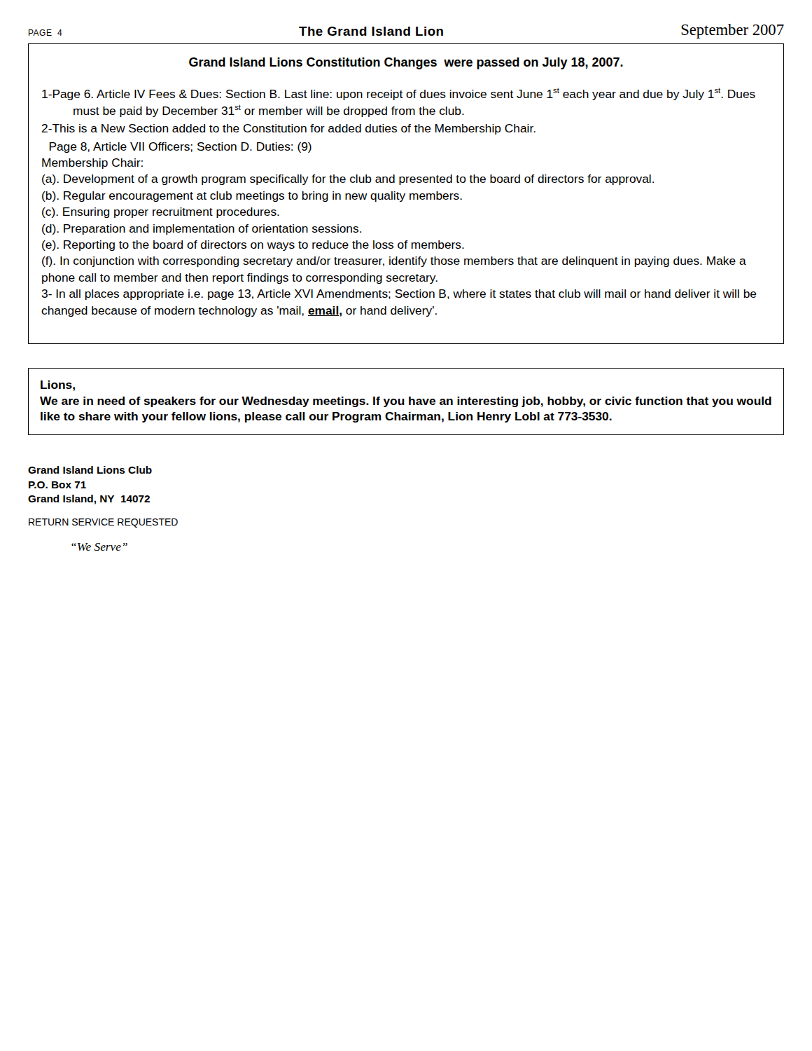PAGE 4
The Grand Island Lion
September 2007
Grand Island Lions Constitution Changes were passed on July 18, 2007.
1-Page 6. Article IV Fees & Dues: Section B. Last line: upon receipt of dues invoice sent June 1st each year and due by July 1st. Dues must be paid by December 31st or member will be dropped from the club.
2-This is a New Section added to the Constitution for added duties of the Membership Chair.
Page 8, Article VII Officers; Section D. Duties: (9)
Membership Chair:
(a). Development of a growth program specifically for the club and presented to the board of directors for approval.
(b). Regular encouragement at club meetings to bring in new quality members.
(c). Ensuring proper recruitment procedures.
(d). Preparation and implementation of orientation sessions.
(e). Reporting to the board of directors on ways to reduce the loss of members.
(f). In conjunction with corresponding secretary and/or treasurer, identify those members that are delinquent in paying dues. Make a phone call to member and then report findings to corresponding secretary.
3- In all places appropriate i.e. page 13, Article XVI Amendments; Section B, where it states that club will mail or hand deliver it will be changed because of modern technology as 'mail, email, or hand delivery'.
Lions,
We are in need of speakers for our Wednesday meetings. If you have an interesting job, hobby, or civic function that you would like to share with your fellow lions, please call our Program Chairman, Lion Henry Lobl at 773-3530.
Grand Island Lions Club
P.O. Box 71
Grand Island, NY 14072
RETURN SERVICE REQUESTED
“We Serve”